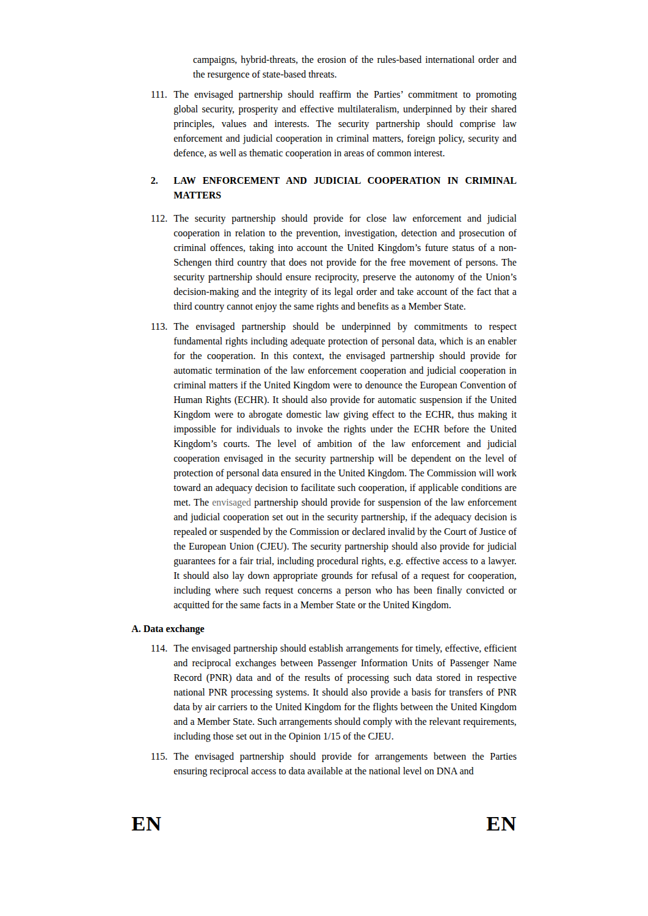campaigns, hybrid-threats, the erosion of the rules-based international order and the resurgence of state-based threats.
111.
The envisaged partnership should reaffirm the Parties’ commitment to promoting global security, prosperity and effective multilateralism, underpinned by their shared principles, values and interests. The security partnership should comprise law enforcement and judicial cooperation in criminal matters, foreign policy, security and defence, as well as thematic cooperation in areas of common interest.
2.
LAW ENFORCEMENT AND JUDICIAL COOPERATION IN CRIMINAL MATTERS
112.
The security partnership should provide for close law enforcement and judicial cooperation in relation to the prevention, investigation, detection and prosecution of criminal offences, taking into account the United Kingdom’s future status of a non-Schengen third country that does not provide for the free movement of persons. The security partnership should ensure reciprocity, preserve the autonomy of the Union’s decision-making and the integrity of its legal order and take account of the fact that a third country cannot enjoy the same rights and benefits as a Member State.
113.
The envisaged partnership should be underpinned by commitments to respect fundamental rights including adequate protection of personal data, which is an enabler for the cooperation. In this context, the envisaged partnership should provide for automatic termination of the law enforcement cooperation and judicial cooperation in criminal matters if the United Kingdom were to denounce the European Convention of Human Rights (ECHR). It should also provide for automatic suspension if the United Kingdom were to abrogate domestic law giving effect to the ECHR, thus making it impossible for individuals to invoke the rights under the ECHR before the United Kingdom’s courts. The level of ambition of the law enforcement and judicial cooperation envisaged in the security partnership will be dependent on the level of protection of personal data ensured in the United Kingdom. The Commission will work toward an adequacy decision to facilitate such cooperation, if applicable conditions are met. The envisaged partnership should provide for suspension of the law enforcement and judicial cooperation set out in the security partnership, if the adequacy decision is repealed or suspended by the Commission or declared invalid by the Court of Justice of the European Union (CJEU). The security partnership should also provide for judicial guarantees for a fair trial, including procedural rights, e.g. effective access to a lawyer. It should also lay down appropriate grounds for refusal of a request for cooperation, including where such request concerns a person who has been finally convicted or acquitted for the same facts in a Member State or the United Kingdom.
A. Data exchange
114.
The envisaged partnership should establish arrangements for timely, effective, efficient and reciprocal exchanges between Passenger Information Units of Passenger Name Record (PNR) data and of the results of processing such data stored in respective national PNR processing systems. It should also provide a basis for transfers of PNR data by air carriers to the United Kingdom for the flights between the United Kingdom and a Member State. Such arrangements should comply with the relevant requirements, including those set out in the Opinion 1/15 of the CJEU.
115.
The envisaged partnership should provide for arrangements between the Parties ensuring reciprocal access to data available at the national level on DNA and
EN EN